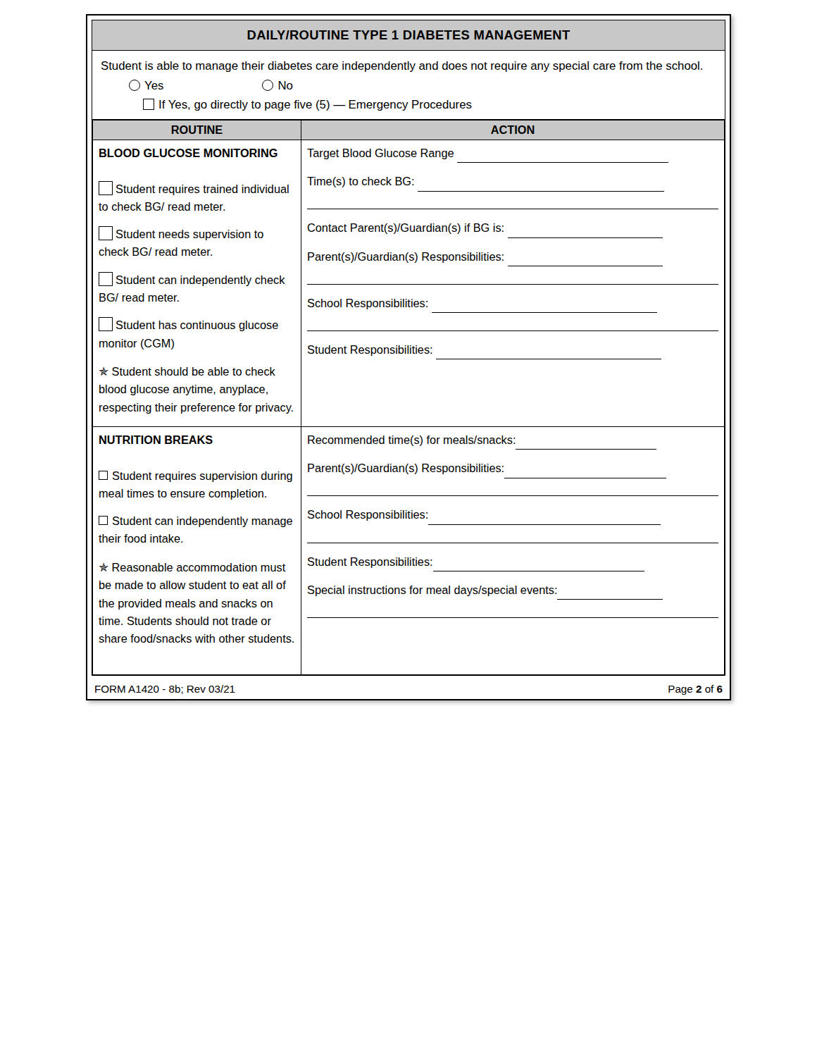DAILY/ROUTINE TYPE 1 DIABETES MANAGEMENT
Student is able to manage their diabetes care independently and does not require any special care from the school.
Yes No
If Yes, go directly to page five (5) — Emergency Procedures
| ROUTINE | ACTION |
| --- | --- |
| BLOOD GLUCOSE MONITORING Student requires trained individual to check BG/ read meter. Student needs supervision to check BG/ read meter. Student can independently check BG/ read meter. Student has continuous glucose monitor (CGM) ✯ Student should be able to check blood glucose anytime, anyplace, respecting their preference for privacy. | Target Blood Glucose Range Time(s) to check BG: Contact Parent(s)/Guardian(s) if BG is: Parent(s)/Guardian(s) Responsibilities: School Responsibilities: Student Responsibilities: |
| NUTRITION BREAKS Student requires supervision during meal times to ensure completion. Student can independently manage their food intake. ✯ Reasonable accommodation must be made to allow student to eat all of the provided meals and snacks on time. Students should not trade or share food/snacks with other students. | Recommended time(s) for meals/snacks: Parent(s)/Guardian(s) Responsibilities: School Responsibilities: Student Responsibilities: Special instructions for meal days/special events: |
FORM A1420 - 8b; Rev 03/21
Page 2 of 6